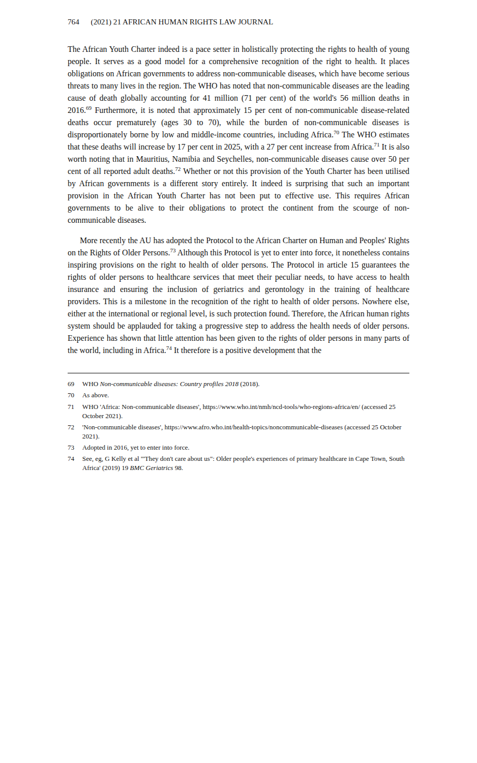764(2021) 21 AFRICAN HUMAN RIGHTS LAW JOURNAL
The African Youth Charter indeed is a pace setter in holistically protecting the rights to health of young people. It serves as a good model for a comprehensive recognition of the right to health. It places obligations on African governments to address non-communicable diseases, which have become serious threats to many lives in the region. The WHO has noted that non-communicable diseases are the leading cause of death globally accounting for 41 million (71 per cent) of the world's 56 million deaths in 2016.69 Furthermore, it is noted that approximately 15 per cent of non-communicable disease-related deaths occur prematurely (ages 30 to 70), while the burden of non-communicable diseases is disproportionately borne by low and middle-income countries, including Africa.70 The WHO estimates that these deaths will increase by 17 per cent in 2025, with a 27 per cent increase from Africa.71 It is also worth noting that in Mauritius, Namibia and Seychelles, non-communicable diseases cause over 50 per cent of all reported adult deaths.72 Whether or not this provision of the Youth Charter has been utilised by African governments is a different story entirely. It indeed is surprising that such an important provision in the African Youth Charter has not been put to effective use. This requires African governments to be alive to their obligations to protect the continent from the scourge of non-communicable diseases.
More recently the AU has adopted the Protocol to the African Charter on Human and Peoples' Rights on the Rights of Older Persons.73 Although this Protocol is yet to enter into force, it nonetheless contains inspiring provisions on the right to health of older persons. The Protocol in article 15 guarantees the rights of older persons to healthcare services that meet their peculiar needs, to have access to health insurance and ensuring the inclusion of geriatrics and gerontology in the training of healthcare providers. This is a milestone in the recognition of the right to health of older persons. Nowhere else, either at the international or regional level, is such protection found. Therefore, the African human rights system should be applauded for taking a progressive step to address the health needs of older persons. Experience has shown that little attention has been given to the rights of older persons in many parts of the world, including in Africa.74 It therefore is a positive development that the
69 WHO Non-communicable diseases: Country profiles 2018 (2018).
70 As above.
71 WHO 'Africa: Non-communicable diseases', https://www.who.int/nmh/ncd-tools/who-regions-africa/en/ (accessed 25 October 2021).
72'Non-communicable diseases', https://www.afro.who.int/health-topics/noncommunicable-diseases (accessed 25 October 2021).
73 Adopted in 2016, yet to enter into force.
74 See, eg, G Kelly et al '"They don't care about us": Older people's experiences of primary healthcare in Cape Town, South Africa' (2019) 19 BMC Geriatrics 98.